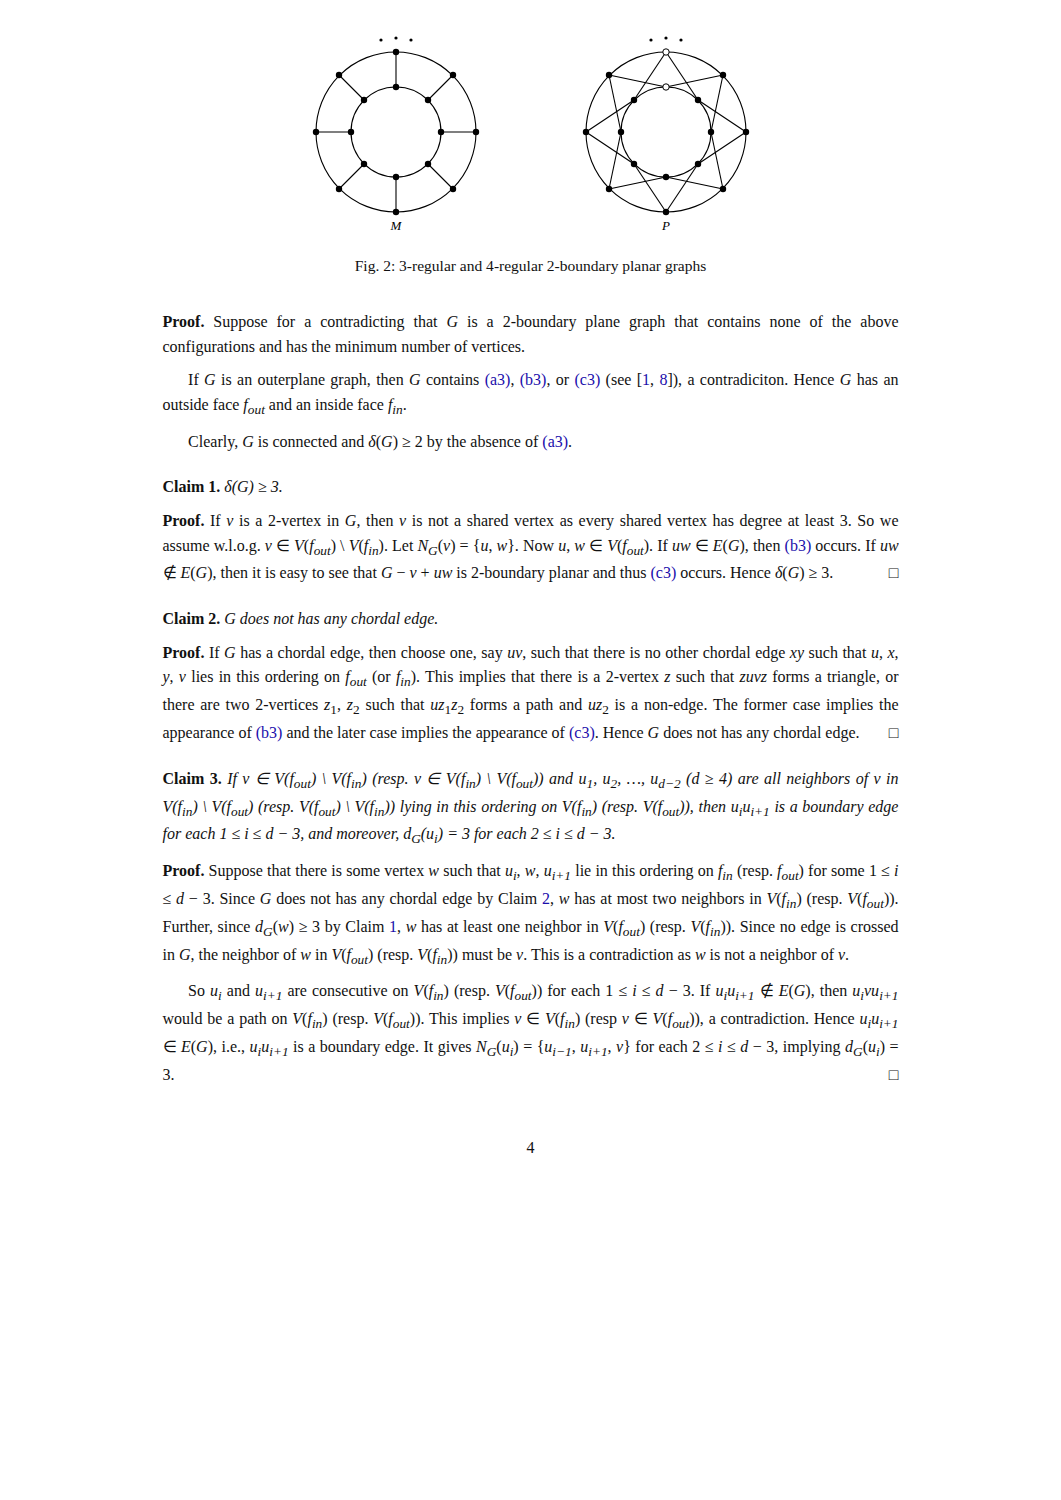M
P
Fig. 2: 3-regular and 4-regular 2-boundary planar graphs
Proof. Suppose for a contradicting that G is a 2-boundary plane graph that contains none of the above configurations and has the minimum number of vertices.
If G is an outerplane graph, then G contains (a3), (b3), or (c3) (see [1, 8]), a contradiciton. Hence G has an outside face fout and an inside face fin.
Clearly, G is connected and δ(G) ≥ 2 by the absence of (a3).
Claim 1. δ(G) ≥ 3.
Proof. If v is a 2-vertex in G, then v is not a shared vertex as every shared vertex has degree at least 3. So we assume w.l.o.g. v ∈ V(fout) \ V(fin). Let NG(v) = {u, w}. Now u, w ∈ V(fout). If uw ∈ E(G), then (b3) occurs. If uw ∉ E(G), then it is easy to see that G − v + uw is 2-boundary planar and thus (c3) occurs. Hence δ(G) ≥ 3. □
Claim 2. G does not has any chordal edge.
Proof. If G has a chordal edge, then choose one, say uv, such that there is no other chordal edge xy such that u, x, y, v lies in this ordering on fout (or fin). This implies that there is a 2-vertex z such that zuvz forms a triangle, or there are two 2-vertices z1, z2 such that uz1z2 forms a path and uz2 is a non-edge. The former case implies the appearance of (b3) and the later case implies the appearance of (c3). Hence G does not has any chordal edge. □
Claim 3. If v ∈ V(fout) \ V(fin) (resp. v ∈ V(fin) \ V(fout)) and u1, u2, …, ud−2 (d ≥ 4) are all neighbors of v in V(fin) \ V(fout) (resp. V(fout) \ V(fin)) lying in this ordering on V(fin) (resp. V(fout)), then uiui+1 is a boundary edge for each 1 ≤ i ≤ d − 3, and moreover, dG(ui) = 3 for each 2 ≤ i ≤ d − 3.
Proof. Suppose that there is some vertex w such that ui, w, ui+1 lie in this ordering on fin (resp. fout) for some 1 ≤ i ≤ d − 3. Since G does not has any chordal edge by Claim 2, w has at most two neighbors in V(fin) (resp. V(fout)). Further, since dG(w) ≥ 3 by Claim 1, w has at least one neighbor in V(fout) (resp. V(fin)). Since no edge is crossed in G, the neighbor of w in V(fout) (resp. V(fin)) must be v. This is a contradiction as w is not a neighbor of v.
So ui and ui+1 are consecutive on V(fin) (resp. V(fout)) for each 1 ≤ i ≤ d − 3. If uiui+1 ∉ E(G), then uivui+1 would be a path on V(fin) (resp. V(fout)). This implies v ∈ V(fin) (resp v ∈ V(fout)), a contradiction. Hence uiui+1 ∈ E(G), i.e., uiui+1 is a boundary edge. It gives NG(ui) = {ui−1, ui+1, v} for each 2 ≤ i ≤ d − 3, implying dG(ui) = 3. □
4